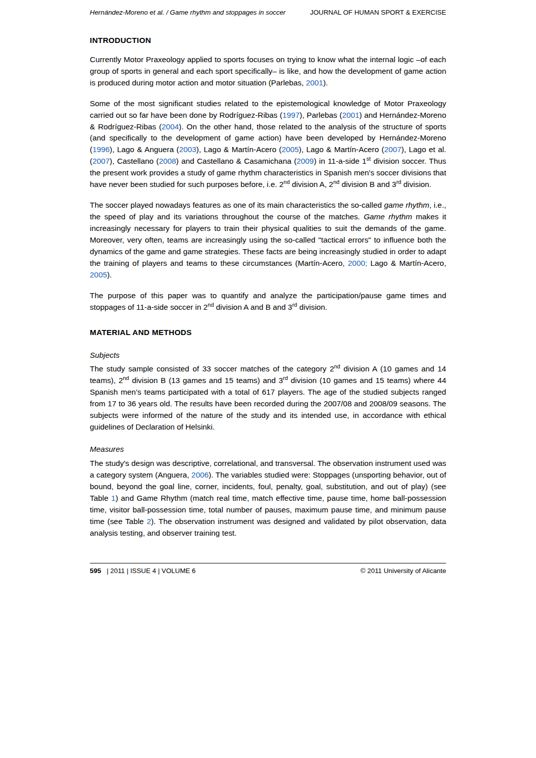Hernández-Moreno et al. / Game rhythm and stoppages in soccer JOURNAL OF HUMAN SPORT & EXERCISE
Introduction
Currently Motor Praxeology applied to sports focuses on trying to know what the internal logic –of each group of sports in general and each sport specifically– is like, and how the development of game action is produced during motor action and motor situation (Parlebas, 2001).
Some of the most significant studies related to the epistemological knowledge of Motor Praxeology carried out so far have been done by Rodríguez-Ribas (1997), Parlebas (2001) and Hernández-Moreno & Rodríguez-Ribas (2004). On the other hand, those related to the analysis of the structure of sports (and specifically to the development of game action) have been developed by Hernández-Moreno (1996), Lago & Anguera (2003), Lago & Martín-Acero (2005), Lago & Martín-Acero (2007), Lago et al. (2007), Castellano (2008) and Castellano & Casamichana (2009) in 11-a-side 1st division soccer. Thus the present work provides a study of game rhythm characteristics in Spanish men's soccer divisions that have never been studied for such purposes before, i.e. 2nd division A, 2nd division B and 3rd division.
The soccer played nowadays features as one of its main characteristics the so-called game rhythm, i.e., the speed of play and its variations throughout the course of the matches. Game rhythm makes it increasingly necessary for players to train their physical qualities to suit the demands of the game. Moreover, very often, teams are increasingly using the so-called "tactical errors" to influence both the dynamics of the game and game strategies. These facts are being increasingly studied in order to adapt the training of players and teams to these circumstances (Martín-Acero, 2000; Lago & Martín-Acero, 2005).
The purpose of this paper was to quantify and analyze the participation/pause game times and stoppages of 11-a-side soccer in 2nd division A and B and 3rd division.
Material and Methods
Subjects
The study sample consisted of 33 soccer matches of the category 2nd division A (10 games and 14 teams), 2nd division B (13 games and 15 teams) and 3rd division (10 games and 15 teams) where 44 Spanish men’s teams participated with a total of 617 players. The age of the studied subjects ranged from 17 to 36 years old. The results have been recorded during the 2007/08 and 2008/09 seasons. The subjects were informed of the nature of the study and its intended use, in accordance with ethical guidelines of Declaration of Helsinki.
Measures
The study's design was descriptive, correlational, and transversal. The observation instrument used was a category system (Anguera, 2006). The variables studied were: Stoppages (unsporting behavior, out of bound, beyond the goal line, corner, incidents, foul, penalty, goal, substitution, and out of play) (see Table 1) and Game Rhythm (match real time, match effective time, pause time, home ball-possession time, visitor ball-possession time, total number of pauses, maximum pause time, and minimum pause time (see Table 2). The observation instrument was designed and validated by pilot observation, data analysis testing, and observer training test.
595 | 2011 | ISSUE 4 | VOLUME 6 © 2011 University of Alicante